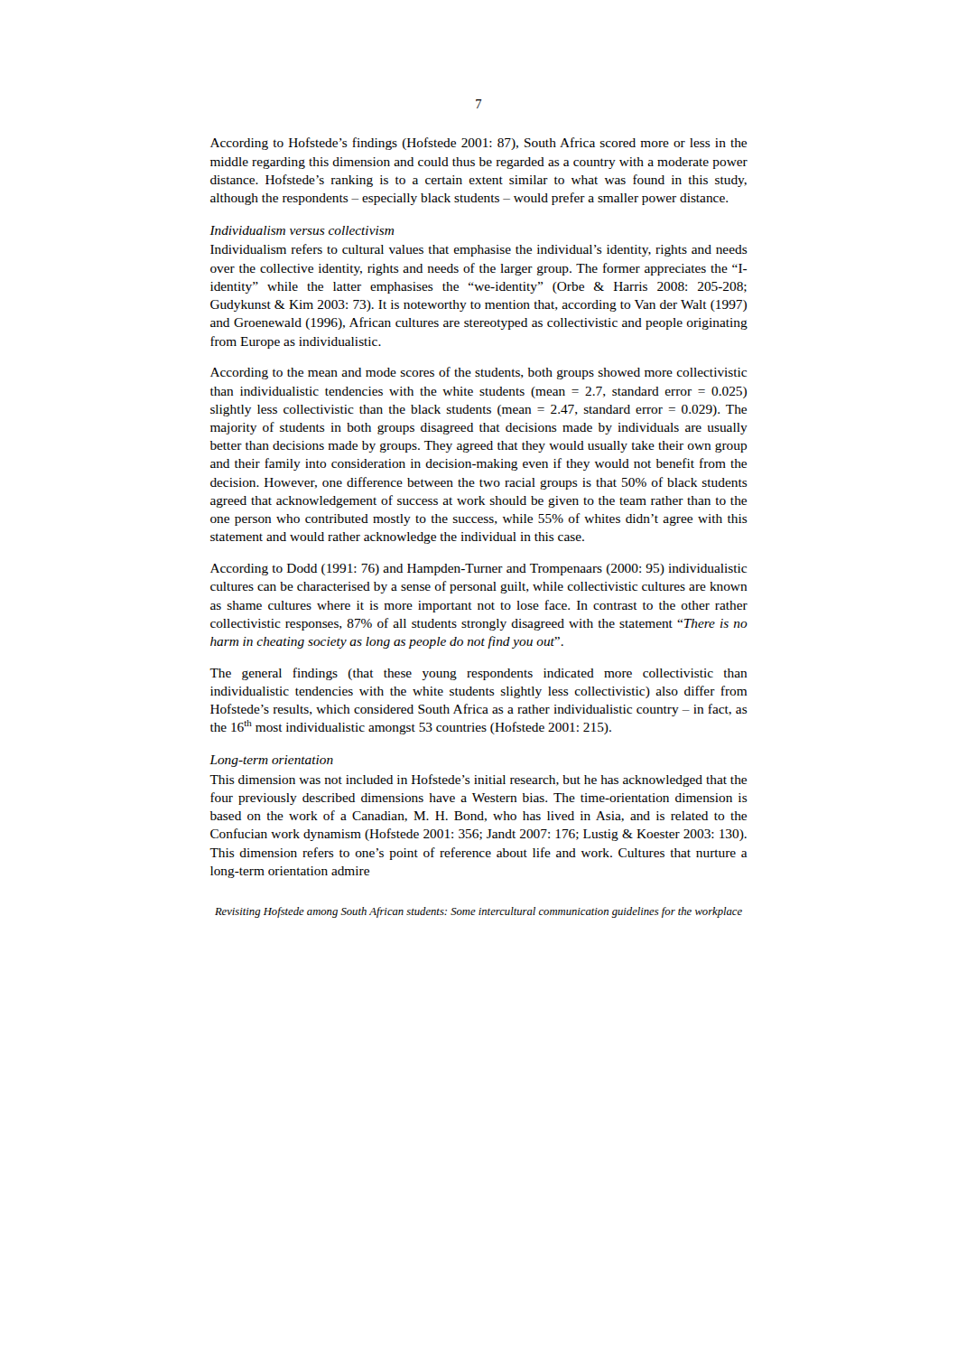7
According to Hofstede’s findings (Hofstede 2001: 87), South Africa scored more or less in the middle regarding this dimension and could thus be regarded as a country with a moderate power distance. Hofstede’s ranking is to a certain extent similar to what was found in this study, although the respondents – especially black students – would prefer a smaller power distance.
Individualism versus collectivism
Individualism refers to cultural values that emphasise the individual’s identity, rights and needs over the collective identity, rights and needs of the larger group. The former appreciates the “I-identity” while the latter emphasises the “we-identity” (Orbe & Harris 2008: 205-208; Gudykunst & Kim 2003: 73). It is noteworthy to mention that, according to Van der Walt (1997) and Groenewald (1996), African cultures are stereotyped as collectivistic and people originating from Europe as individualistic.
According to the mean and mode scores of the students, both groups showed more collectivistic than individualistic tendencies with the white students (mean = 2.7, standard error = 0.025) slightly less collectivistic than the black students (mean = 2.47, standard error = 0.029). The majority of students in both groups disagreed that decisions made by individuals are usually better than decisions made by groups. They agreed that they would usually take their own group and their family into consideration in decision-making even if they would not benefit from the decision. However, one difference between the two racial groups is that 50% of black students agreed that acknowledgement of success at work should be given to the team rather than to the one person who contributed mostly to the success, while 55% of whites didn’t agree with this statement and would rather acknowledge the individual in this case.
According to Dodd (1991: 76) and Hampden-Turner and Trompenaars (2000: 95) individualistic cultures can be characterised by a sense of personal guilt, while collectivistic cultures are known as shame cultures where it is more important not to lose face. In contrast to the other rather collectivistic responses, 87% of all students strongly disagreed with the statement “There is no harm in cheating society as long as people do not find you out”.
The general findings (that these young respondents indicated more collectivistic than individualistic tendencies with the white students slightly less collectivistic) also differ from Hofstede’s results, which considered South Africa as a rather individualistic country – in fact, as the 16th most individualistic amongst 53 countries (Hofstede 2001: 215).
Long-term orientation
This dimension was not included in Hofstede’s initial research, but he has acknowledged that the four previously described dimensions have a Western bias. The time-orientation dimension is based on the work of a Canadian, M. H. Bond, who has lived in Asia, and is related to the Confucian work dynamism (Hofstede 2001: 356; Jandt 2007: 176; Lustig & Koester 2003: 130). This dimension refers to one’s point of reference about life and work. Cultures that nurture a long-term orientation admire
Revisiting Hofstede among South African students: Some intercultural communication guidelines for the workplace